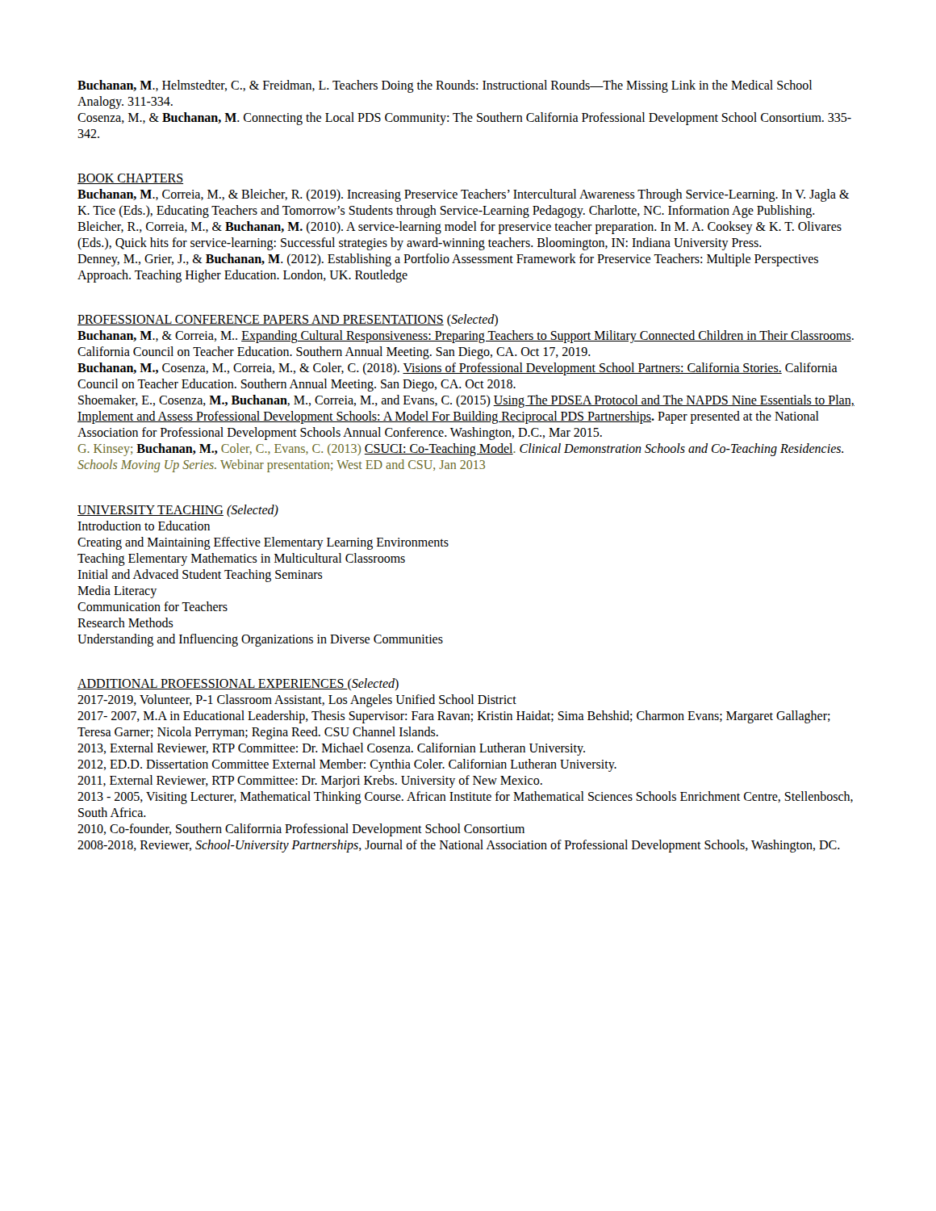Buchanan, M., Helmstedter, C., & Freidman, L. Teachers Doing the Rounds: Instructional Rounds—The Missing Link in the Medical School Analogy. 311-334.
Cosenza, M., & Buchanan, M. Connecting the Local PDS Community: The Southern California Professional Development School Consortium. 335-342.
BOOK CHAPTERS
Buchanan, M., Correia, M., & Bleicher, R. (2019). Increasing Preservice Teachers’ Intercultural Awareness Through Service-Learning. In V. Jagla & K. Tice (Eds.), Educating Teachers and Tomorrow’s Students through Service-Learning Pedagogy. Charlotte, NC. Information Age Publishing.
Bleicher, R., Correia, M., & Buchanan, M. (2010). A service-learning model for preservice teacher preparation. In M. A. Cooksey & K. T. Olivares (Eds.), Quick hits for service-learning: Successful strategies by award-winning teachers. Bloomington, IN: Indiana University Press.
Denney, M., Grier, J., & Buchanan, M. (2012). Establishing a Portfolio Assessment Framework for Preservice Teachers: Multiple Perspectives Approach. Teaching Higher Education. London, UK. Routledge
PROFESSIONAL CONFERENCE PAPERS AND PRESENTATIONS
(Selected)
Buchanan, M., & Correia, M.. Expanding Cultural Responsiveness: Preparing Teachers to Support Military Connected Children in Their Classrooms. California Council on Teacher Education. Southern Annual Meeting. San Diego, CA. Oct 17, 2019.
Buchanan, M., Cosenza, M., Correia, M., & Coler, C. (2018). Visions of Professional Development School Partners: California Stories. California Council on Teacher Education. Southern Annual Meeting. San Diego, CA. Oct 2018.
Shoemaker, E., Cosenza, M., Buchanan, M., Correia, M., and Evans, C. (2015) Using The PDSEA Protocol and The NAPDS Nine Essentials to Plan, Implement and Assess Professional Development Schools: A Model For Building Reciprocal PDS Partnerships. Paper presented at the National Association for Professional Development Schools Annual Conference. Washington, D.C., Mar 2015.
G. Kinsey; Buchanan, M., Coler, C., Evans, C. (2013) CSUCI: Co-Teaching Model. Clinical Demonstration Schools and Co-Teaching Residencies. Schools Moving Up Series. Webinar presentation; West ED and CSU, Jan 2013
UNIVERSITY TEACHING
(Selected)
Introduction to Education
Creating and Maintaining Effective Elementary Learning Environments
Teaching Elementary Mathematics in Multicultural Classrooms
Initial and Advaced Student Teaching Seminars
Media Literacy
Communication for Teachers
Research Methods
Understanding and Influencing Organizations in Diverse Communities
ADDITIONAL PROFESSIONAL EXPERIENCES
(Selected)
2017-2019, Volunteer, P-1 Classroom Assistant, Los Angeles Unified School District
2017- 2007, M.A in Educational Leadership, Thesis Supervisor: Fara Ravan; Kristin Haidat; Sima Behshid; Charmon Evans; Margaret Gallagher; Teresa Garner; Nicola Perryman; Regina Reed. CSU Channel Islands.
2013, External Reviewer, RTP Committee: Dr. Michael Cosenza. Californian Lutheran University.
2012, ED.D. Dissertation Committee External Member: Cynthia Coler. Californian Lutheran University.
2011, External Reviewer, RTP Committee: Dr. Marjori Krebs. University of New Mexico.
2013 - 2005, Visiting Lecturer, Mathematical Thinking Course. African Institute for Mathematical Sciences Schools Enrichment Centre, Stellenbosch, South Africa.
2010, Co-founder, Southern Califorrnia Professional Development School Consortium
2008-2018, Reviewer, School-University Partnerships, Journal of the National Association of Professional Development Schools, Washington, DC.